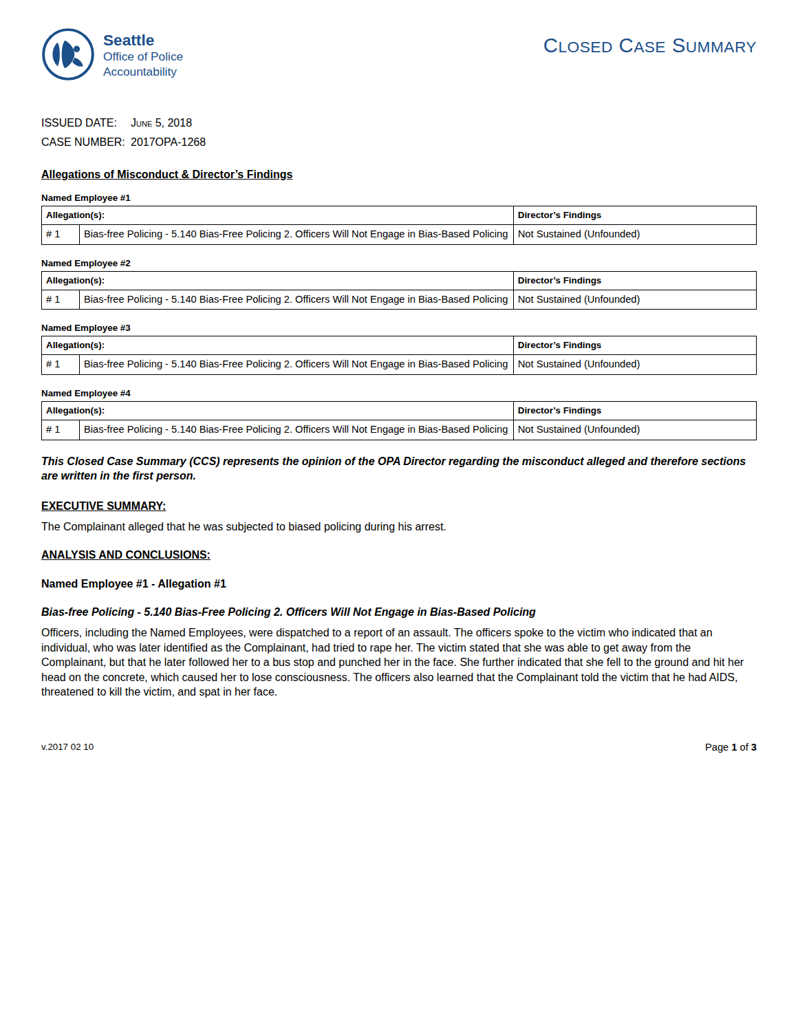Seattle Office of Police Accountability
CLOSED CASE SUMMARY
Issued Date: June 5, 2018
Case Number: 2017OPA-1268
Allegations of Misconduct & Director’s Findings
Named Employee #1
| Allegation(s): | Director’s Findings |
| --- | --- |
| # 1 | Bias-free Policing - 5.140 Bias-Free Policing 2. Officers Will Not Engage in Bias-Based Policing | Not Sustained (Unfounded) |
Named Employee #2
| Allegation(s): | Director’s Findings |
| --- | --- |
| # 1 | Bias-free Policing - 5.140 Bias-Free Policing 2. Officers Will Not Engage in Bias-Based Policing | Not Sustained (Unfounded) |
Named Employee #3
| Allegation(s): | Director’s Findings |
| --- | --- |
| # 1 | Bias-free Policing - 5.140 Bias-Free Policing 2. Officers Will Not Engage in Bias-Based Policing | Not Sustained (Unfounded) |
Named Employee #4
| Allegation(s): | Director’s Findings |
| --- | --- |
| # 1 | Bias-free Policing - 5.140 Bias-Free Policing 2. Officers Will Not Engage in Bias-Based Policing | Not Sustained (Unfounded) |
This Closed Case Summary (CCS) represents the opinion of the OPA Director regarding the misconduct alleged and therefore sections are written in the first person.
EXECUTIVE SUMMARY:
The Complainant alleged that he was subjected to biased policing during his arrest.
ANALYSIS AND CONCLUSIONS:
Named Employee #1 - Allegation #1
Bias-free Policing - 5.140 Bias-Free Policing 2. Officers Will Not Engage in Bias-Based Policing
Officers, including the Named Employees, were dispatched to a report of an assault. The officers spoke to the victim who indicated that an individual, who was later identified as the Complainant, had tried to rape her. The victim stated that she was able to get away from the Complainant, but that he later followed her to a bus stop and punched her in the face. She further indicated that she fell to the ground and hit her head on the concrete, which caused her to lose consciousness. The officers also learned that the Complainant told the victim that he had AIDS, threatened to kill the victim, and spat in her face.
v.2017 02 10
Page 1 of 3